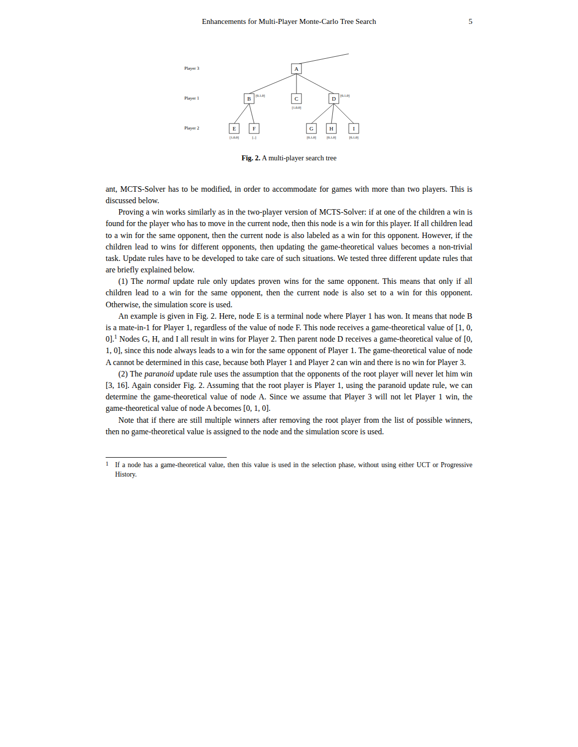Enhancements for Multi-Player Monte-Carlo Tree Search 5
Player 3 Player 1 Player 2 A B [0,1,0] C [1,0,0] D [0,1,0] E [1,0,0] F [..] G [0,1,0] H [0,1,0] I [0,1,0]
Fig. 2. A multi-player search tree
ant, MCTS-Solver has to be modified, in order to accommodate for games with more than two players. This is discussed below.
Proving a win works similarly as in the two-player version of MCTS-Solver: if at one of the children a win is found for the player who has to move in the current node, then this node is a win for this player. If all children lead to a win for the same opponent, then the current node is also labeled as a win for this opponent. However, if the children lead to wins for different opponents, then updating the game-theoretical values becomes a non-trivial task. Update rules have to be developed to take care of such situations. We tested three different update rules that are briefly explained below.
(1) The normal update rule only updates proven wins for the same opponent. This means that only if all children lead to a win for the same opponent, then the current node is also set to a win for this opponent. Otherwise, the simulation score is used.
An example is given in Fig. 2. Here, node E is a terminal node where Player 1 has won. It means that node B is a mate-in-1 for Player 1, regardless of the value of node F. This node receives a game-theoretical value of [1, 0, 0].1 Nodes G, H, and I all result in wins for Player 2. Then parent node D receives a game-theoretical value of [0, 1, 0], since this node always leads to a win for the same opponent of Player 1. The game-theoretical value of node A cannot be determined in this case, because both Player 1 and Player 2 can win and there is no win for Player 3.
(2) The paranoid update rule uses the assumption that the opponents of the root player will never let him win [3, 16]. Again consider Fig. 2. Assuming that the root player is Player 1, using the paranoid update rule, we can determine the game-theoretical value of node A. Since we assume that Player 3 will not let Player 1 win, the game-theoretical value of node A becomes [0, 1, 0].
Note that if there are still multiple winners after removing the root player from the list of possible winners, then no game-theoretical value is assigned to the node and the simulation score is used.
1 If a node has a game-theoretical value, then this value is used in the selection phase, without using either UCT or Progressive History.